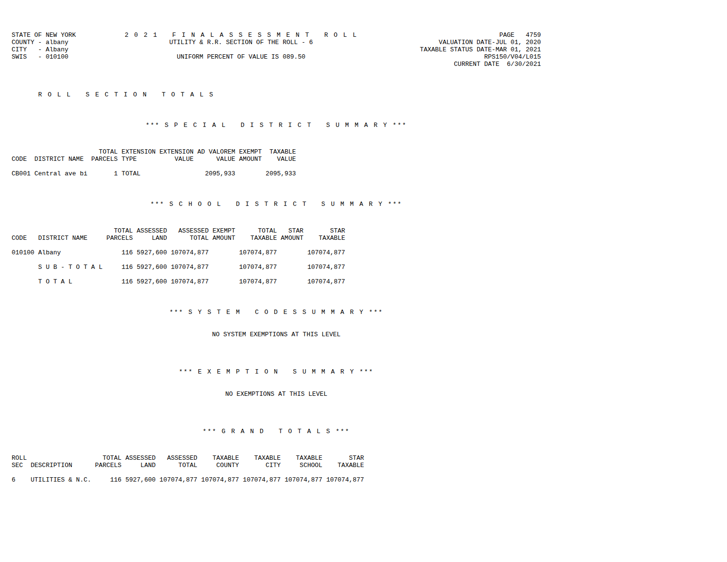| STATE OF NEW YORK | 2 0 2 1 F I N A L A S S E S S M E N T R O L L | PAGE 4759 |
| COUNTY - albany | UTILITY & R.R. SECTION OF THE ROLL - 6 | VALUATION DATE-JUL 01, 2020 |
| CITY - Albany | | TAXABLE STATUS DATE-MAR 01, 2021 |
| SWIS - 010100 | UNIFORM PERCENT OF VALUE IS 089.50 | RPS150/V04/L015 |
| | CURRENT DATE 6/30/2021 |
R O L L S E C T I O N T O T A L S
*** S P E C I A L D I S T R I C T S U M M A R Y ***
| | | TOTAL | EXTENSION | EXTENSION | AD VALOREM | EXEMPT | TAXABLE |
| --- | --- | --- | --- | --- | --- | --- | --- |
| CODE | DISTRICT NAME | PARCELS | TYPE | VALUE | VALUE | AMOUNT | VALUE |
| CB001 | Central ave bi | 1 | TOTAL | | 2095,933 | | 2095,933 |
*** S C H O O L D I S T R I C T S U M M A R Y ***
| | | TOTAL | ASSESSED | ASSESSED | EXEMPT | TOTAL | STAR | STAR |
| --- | --- | --- | --- | --- | --- | --- | --- | --- |
| CODE | DISTRICT NAME | PARCELS | LAND | TOTAL | AMOUNT | TAXABLE | AMOUNT | TAXABLE |
| 010100 | Albany | 116 | 5927,600 | 107074,877 | | 107074,877 | | 107074,877 |
| | S U B - T O T A L | 116 | 5927,600 | 107074,877 | | 107074,877 | | 107074,877 |
| | T O T A L | 116 | 5927,600 | 107074,877 | | 107074,877 | | 107074,877 |
*** S Y S T E M C O D E S S U M M A R Y ***
NO SYSTEM EXEMPTIONS AT THIS LEVEL
*** E X E M P T I O N S U M M A R Y ***
NO EXEMPTIONS AT THIS LEVEL
*** G R A N D T O T A L S ***
| ROLL | | TOTAL | ASSESSED | ASSESSED | TAXABLE | TAXABLE | TAXABLE | STAR |
| --- | --- | --- | --- | --- | --- | --- | --- | --- |
| SEC | DESCRIPTION | PARCELS | LAND | TOTAL | COUNTY | CITY | SCHOOL | TAXABLE |
| 6 | UTILITIES & N.C. | 116 | 5927,600 | 107074,877 | 107074,877 | 107074,877 | 107074,877 | 107074,877 |